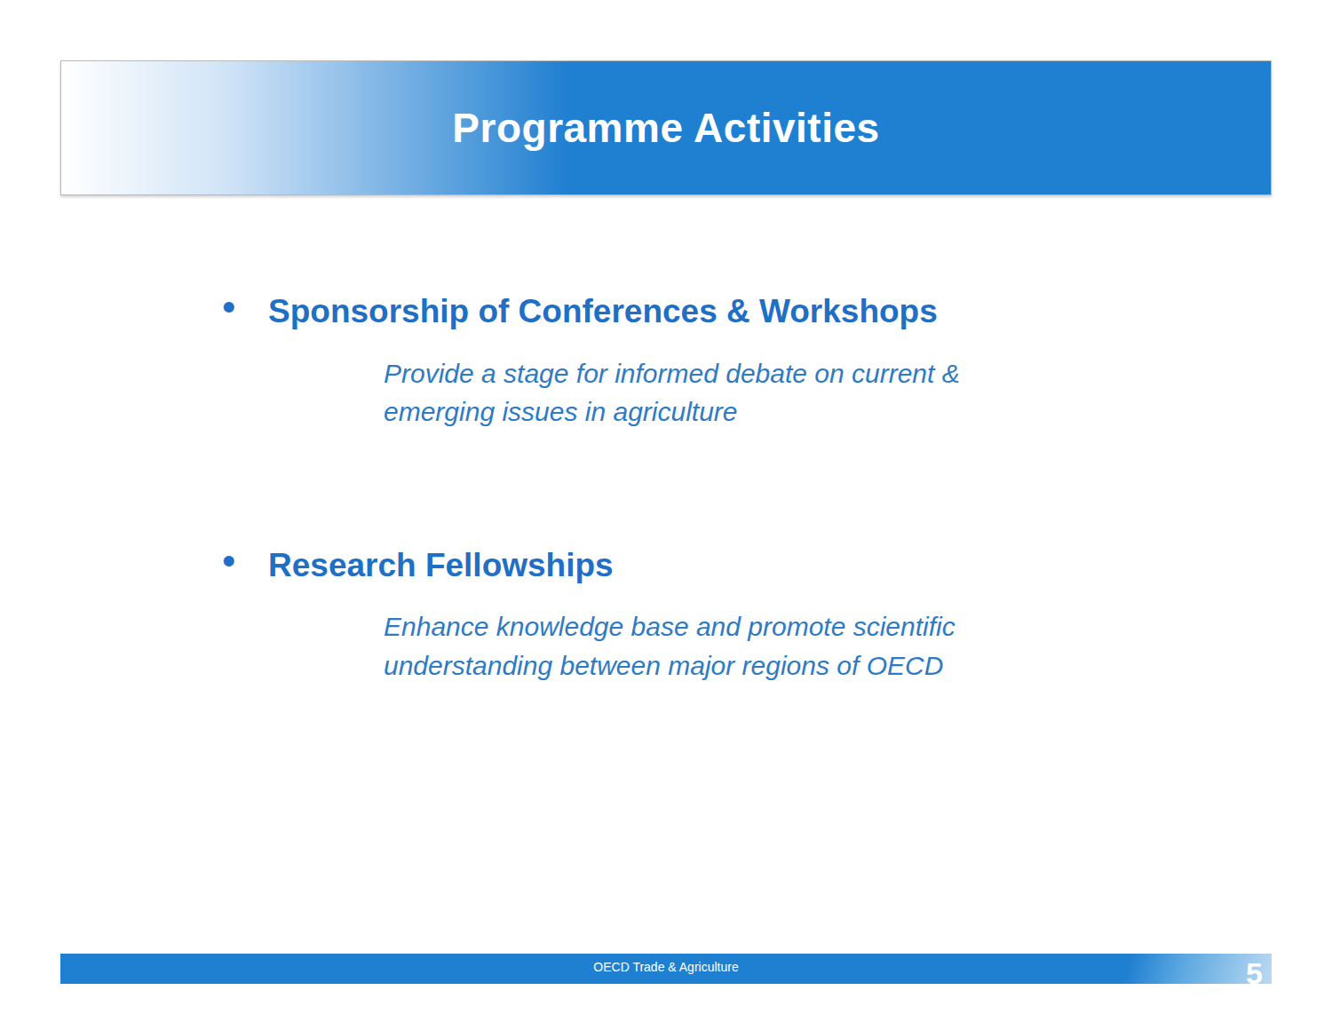Programme Activities
Sponsorship of Conferences & Workshops
Provide a stage for informed debate on current & emerging issues in agriculture
Research Fellowships
Enhance knowledge base and promote scientific understanding between major regions of OECD
OECD Trade & Agriculture
5